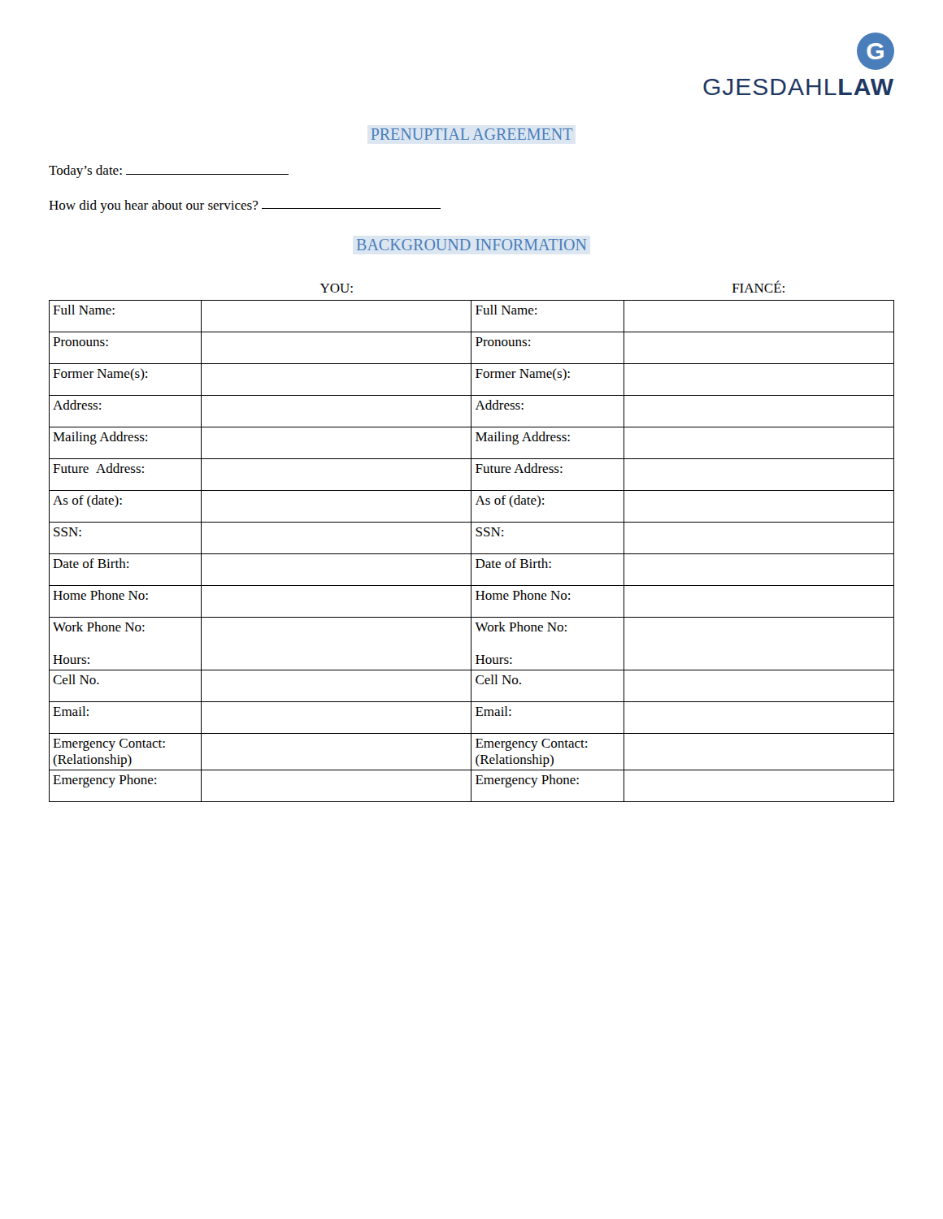G
GJESDAHL LAW
PRENUPTIAL AGREEMENT
Today’s date:
How did you hear about our services?
BACKGROUND INFORMATION
| | YOU: | | FIANCÉ: |
| Full Name: | | Full Name: | |
| Pronouns: | | Pronouns: | |
| Former Name(s): | | Former Name(s): | |
| Address: | | Address: | |
| Mailing Address: | | Mailing Address: | |
| Future Address: | | Future Address: | |
| As of (date): | | As of (date): | |
| SSN: | | SSN: | |
| Date of Birth: | | Date of Birth: | |
| Home Phone No: | | Home Phone No: | |
| Work Phone No: Hours: | | Work Phone No: Hours: | |
| Cell No. | | Cell No. | |
| Email: | | Email: | |
| Emergency Contact: (Relationship) | | Emergency Contact: (Relationship) | |
| Emergency Phone: | | Emergency Phone: | |